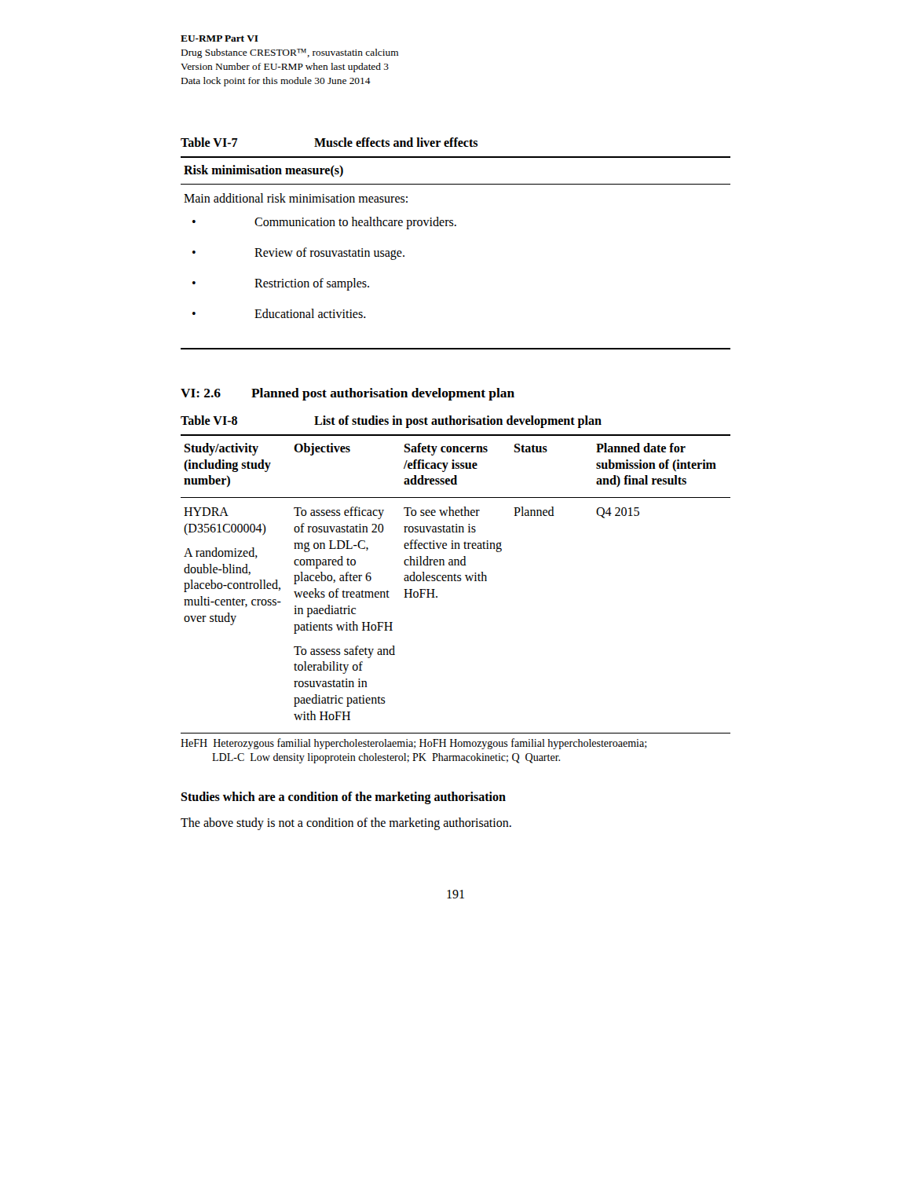EU-RMP Part VI
Drug Substance CRESTOR™, rosuvastatin calcium
Version Number of EU-RMP when last updated 3
Data lock point for this module 30 June 2014
Table VI-7 Muscle effects and liver effects
| Risk minimisation measure(s) |
| --- |
| Main additional risk minimisation measures: Communication to healthcare providers. Review of rosuvastatin usage. Restriction of samples. Educational activities. |
VI: 2.6 Planned post authorisation development plan
Table VI-8 List of studies in post authorisation development plan
| Study/activity (including study number) | Objectives | Safety concerns /efficacy issue addressed | Status | Planned date for submission of (interim and) final results |
| --- | --- | --- | --- | --- |
| HYDRA (D3561C00004) A randomized, double-blind, placebo-controlled, multi-center, cross-over study | To assess efficacy of rosuvastatin 20 mg on LDL-C, compared to placebo, after 6 weeks of treatment in paediatric patients with HoFH To assess safety and tolerability of rosuvastatin in paediatric patients with HoFH | To see whether rosuvastatin is effective in treating children and adolescents with HoFH. | Planned | Q4 2015 |
HeFH Heterozygous familial hypercholesterolaemia; HoFH Homozygous familial hypercholesteroaemia; LDL-C Low density lipoprotein cholesterol; PK Pharmacokinetic; Q Quarter.
Studies which are a condition of the marketing authorisation
The above study is not a condition of the marketing authorisation.
191